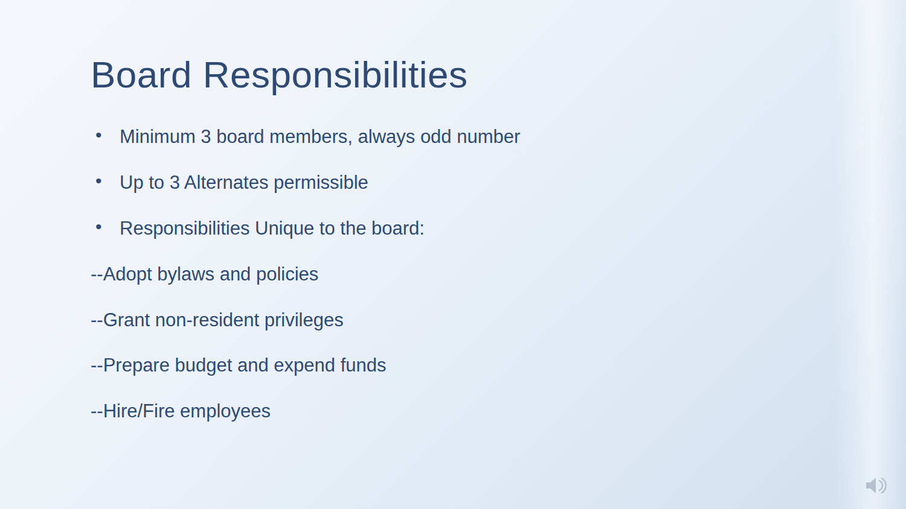Board Responsibilities
Minimum 3 board members, always odd number
Up to 3 Alternates permissible
Responsibilities Unique to the board:
--Adopt bylaws and policies
--Grant non-resident privileges
--Prepare budget and expend funds
--Hire/Fire employees